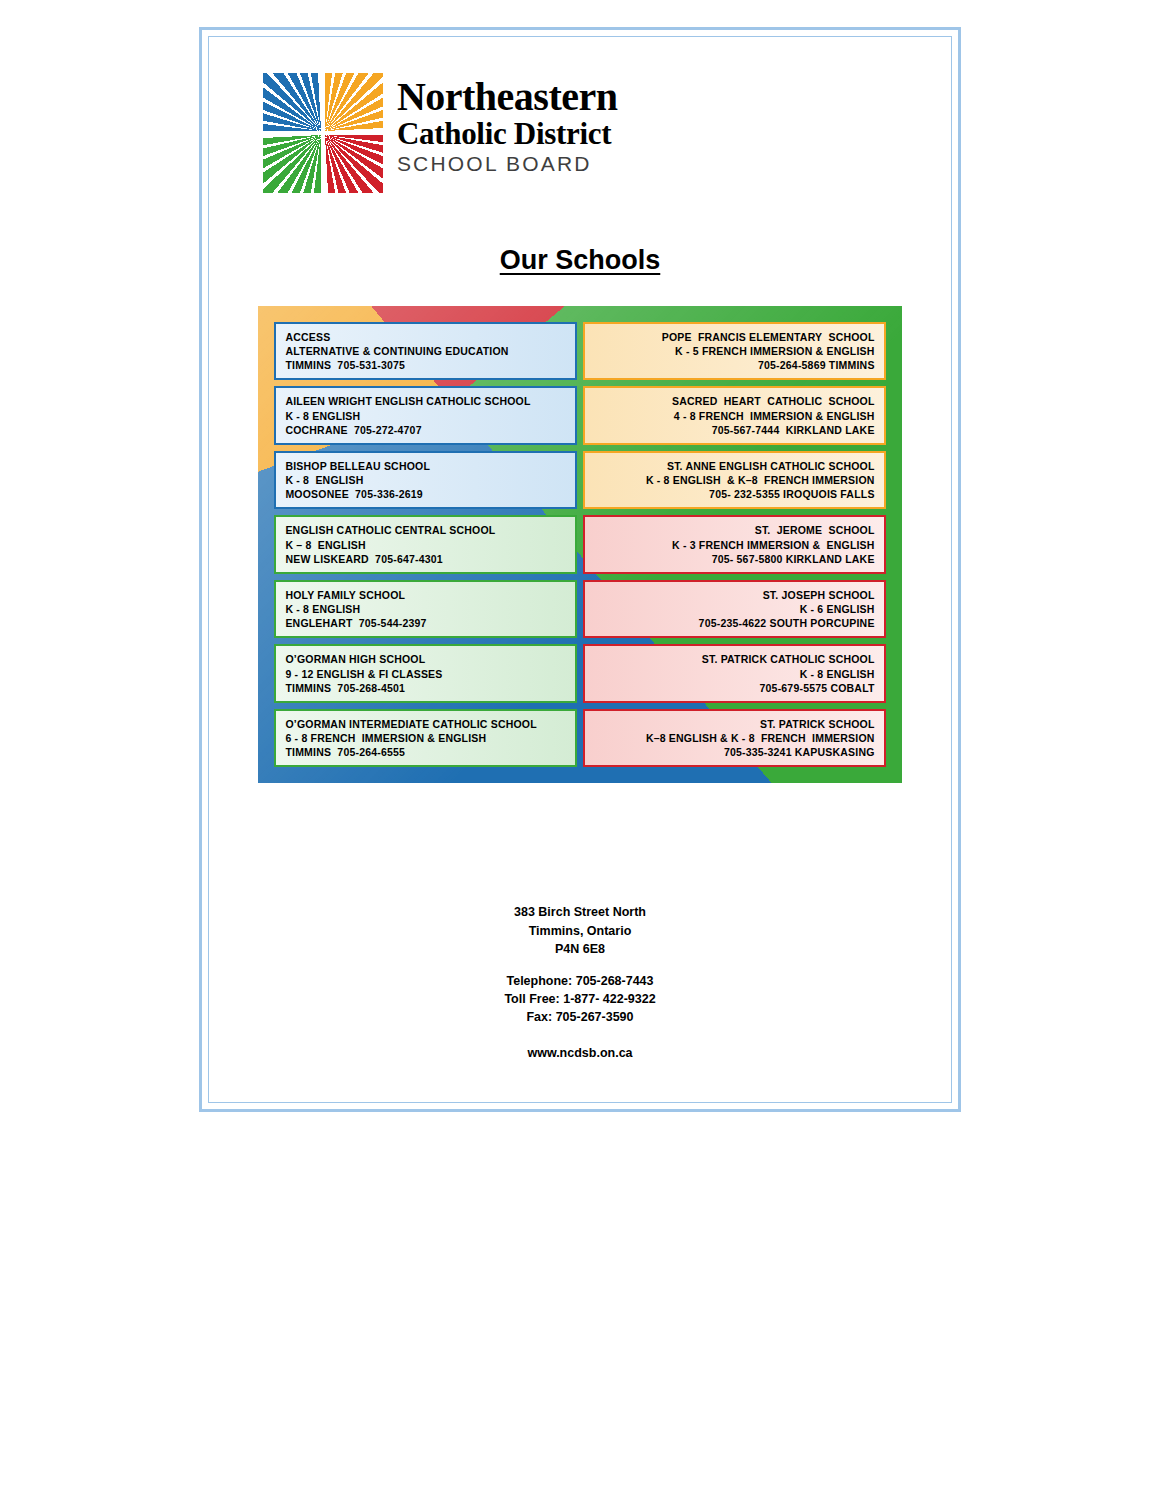Northeastern
Catholic District
SCHOOL BOARD
Our Schools
| ACCESS ALTERNATIVE & CONTINUING EDUCATION TIMMINS 705-531-3075 | POPE FRANCIS ELEMENTARY SCHOOL K - 5 FRENCH IMMERSION & ENGLISH 705-264-5869 TIMMINS |
| AILEEN WRIGHT ENGLISH CATHOLIC SCHOOL K - 8 ENGLISH COCHRANE 705-272-4707 | SACRED HEART CATHOLIC SCHOOL 4 - 8 FRENCH IMMERSION & ENGLISH 705-567-7444 KIRKLAND LAKE |
| BISHOP BELLEAU SCHOOL K - 8 ENGLISH MOOSONEE 705-336-2619 | ST. ANNE ENGLISH CATHOLIC SCHOOL K - 8 ENGLISH & K–8 FRENCH IMMERSION 705- 232-5355 IROQUOIS FALLS |
| ENGLISH CATHOLIC CENTRAL SCHOOL K – 8 ENGLISH NEW LISKEARD 705-647-4301 | ST. JEROME SCHOOL K - 3 FRENCH IMMERSION & ENGLISH 705- 567-5800 KIRKLAND LAKE |
| HOLY FAMILY SCHOOL K - 8 ENGLISH ENGLEHART 705-544-2397 | ST. JOSEPH SCHOOL K - 6 ENGLISH 705-235-4622 SOUTH PORCUPINE |
| O’GORMAN HIGH SCHOOL 9 - 12 ENGLISH & FI CLASSES TIMMINS 705-268-4501 | ST. PATRICK CATHOLIC SCHOOL K - 8 ENGLISH 705-679-5575 COBALT |
| O’GORMAN INTERMEDIATE CATHOLIC SCHOOL 6 - 8 FRENCH IMMERSION & ENGLISH TIMMINS 705-264-6555 | ST. PATRICK SCHOOL K–8 ENGLISH & K - 8 FRENCH IMMERSION 705-335-3241 KAPUSKASING |
383 Birch Street North
Timmins, Ontario
P4N 6E8
Telephone: 705-268-7443
Toll Free: 1-877- 422-9322
Fax: 705-267-3590
www.ncdsb.on.ca